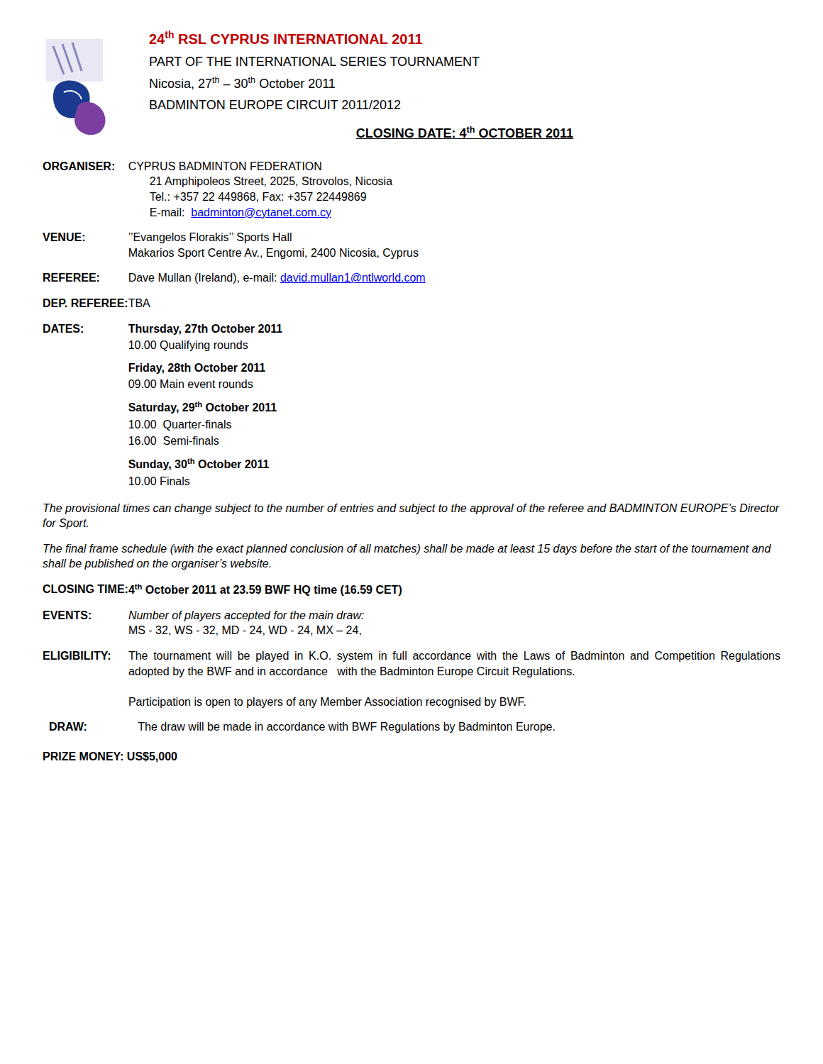24th RSL CYPRUS INTERNATIONAL 2011
PART OF THE INTERNATIONAL SERIES TOURNAMENT
Nicosia, 27th – 30th October 2011
BADMINTON EUROPE CIRCUIT 2011/2012
CLOSING DATE: 4th OCTOBER 2011
| ORGANISER: | CYPRUS BADMINTON FEDERATION 21 Amphipoleos Street, 2025, Strovolos, Nicosia Tel.: +357 22 449868, Fax: +357 22449869 E-mail: badminton@cytanet.com.cy |
| VENUE: | ’’Evangelos Florakis’’ Sports Hall Makarios Sport Centre Av., Engomi, 2400 Nicosia, Cyprus |
| REFEREE: | Dave Mullan (Ireland), e-mail: david.mullan1@ntlworld.com |
| DEP. REFEREE: | TBA |
| DATES: | Thursday, 27th October 2011 10.00 Qualifying rounds Friday, 28th October 2011 09.00 Main event rounds Saturday, 29 th October 2011 10.00 Quarter-finals 16.00 Semi-finals Sunday, 30 th October 2011 10.00 Finals |
The provisional times can change subject to the number of entries and subject to the approval of the referee and BADMINTON EUROPE’s Director for Sport.
The final frame schedule (with the exact planned conclusion of all matches) shall be made at least 15 days before the start of the tournament and shall be published on the organiser’s website.
| CLOSING TIME: | 4 th October 2011 at 23.59 BWF HQ time (16.59 CET) |
| EVENTS: | Number of players accepted for the main draw: MS - 32, WS - 32, MD - 24, WD - 24, MX – 24, |
| ELIGIBILITY: | The tournament will be played in K.O. system in full accordance with the Laws of Badminton and Competition Regulations adopted by the BWF and in accordance with the Badminton Europe Circuit Regulations. Participation is open to players of any Member Association recognised by BWF. |
| DRAW: | The draw will be made in accordance with BWF Regulations by Badminton Europe. |
PRIZE MONEY: US$5,000